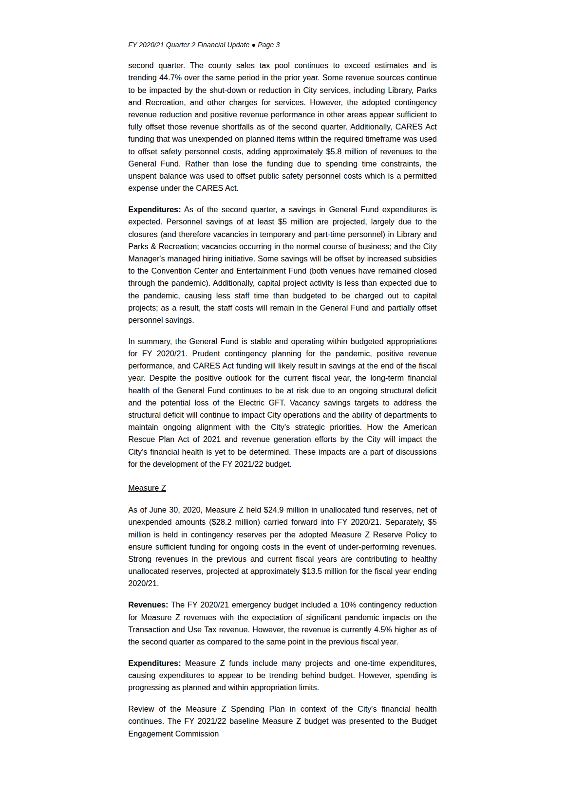FY 2020/21 Quarter 2 Financial Update ● Page 3
second quarter. The county sales tax pool continues to exceed estimates and is trending 44.7% over the same period in the prior year. Some revenue sources continue to be impacted by the shut-down or reduction in City services, including Library, Parks and Recreation, and other charges for services. However, the adopted contingency revenue reduction and positive revenue performance in other areas appear sufficient to fully offset those revenue shortfalls as of the second quarter. Additionally, CARES Act funding that was unexpended on planned items within the required timeframe was used to offset safety personnel costs, adding approximately $5.8 million of revenues to the General Fund. Rather than lose the funding due to spending time constraints, the unspent balance was used to offset public safety personnel costs which is a permitted expense under the CARES Act.
Expenditures: As of the second quarter, a savings in General Fund expenditures is expected. Personnel savings of at least $5 million are projected, largely due to the closures (and therefore vacancies in temporary and part-time personnel) in Library and Parks & Recreation; vacancies occurring in the normal course of business; and the City Manager's managed hiring initiative. Some savings will be offset by increased subsidies to the Convention Center and Entertainment Fund (both venues have remained closed through the pandemic). Additionally, capital project activity is less than expected due to the pandemic, causing less staff time than budgeted to be charged out to capital projects; as a result, the staff costs will remain in the General Fund and partially offset personnel savings.
In summary, the General Fund is stable and operating within budgeted appropriations for FY 2020/21. Prudent contingency planning for the pandemic, positive revenue performance, and CARES Act funding will likely result in savings at the end of the fiscal year. Despite the positive outlook for the current fiscal year, the long-term financial health of the General Fund continues to be at risk due to an ongoing structural deficit and the potential loss of the Electric GFT. Vacancy savings targets to address the structural deficit will continue to impact City operations and the ability of departments to maintain ongoing alignment with the City's strategic priorities. How the American Rescue Plan Act of 2021 and revenue generation efforts by the City will impact the City's financial health is yet to be determined. These impacts are a part of discussions for the development of the FY 2021/22 budget.
Measure Z
As of June 30, 2020, Measure Z held $24.9 million in unallocated fund reserves, net of unexpended amounts ($28.2 million) carried forward into FY 2020/21. Separately, $5 million is held in contingency reserves per the adopted Measure Z Reserve Policy to ensure sufficient funding for ongoing costs in the event of under-performing revenues. Strong revenues in the previous and current fiscal years are contributing to healthy unallocated reserves, projected at approximately $13.5 million for the fiscal year ending 2020/21.
Revenues: The FY 2020/21 emergency budget included a 10% contingency reduction for Measure Z revenues with the expectation of significant pandemic impacts on the Transaction and Use Tax revenue. However, the revenue is currently 4.5% higher as of the second quarter as compared to the same point in the previous fiscal year.
Expenditures: Measure Z funds include many projects and one-time expenditures, causing expenditures to appear to be trending behind budget. However, spending is progressing as planned and within appropriation limits.
Review of the Measure Z Spending Plan in context of the City's financial health continues. The FY 2021/22 baseline Measure Z budget was presented to the Budget Engagement Commission